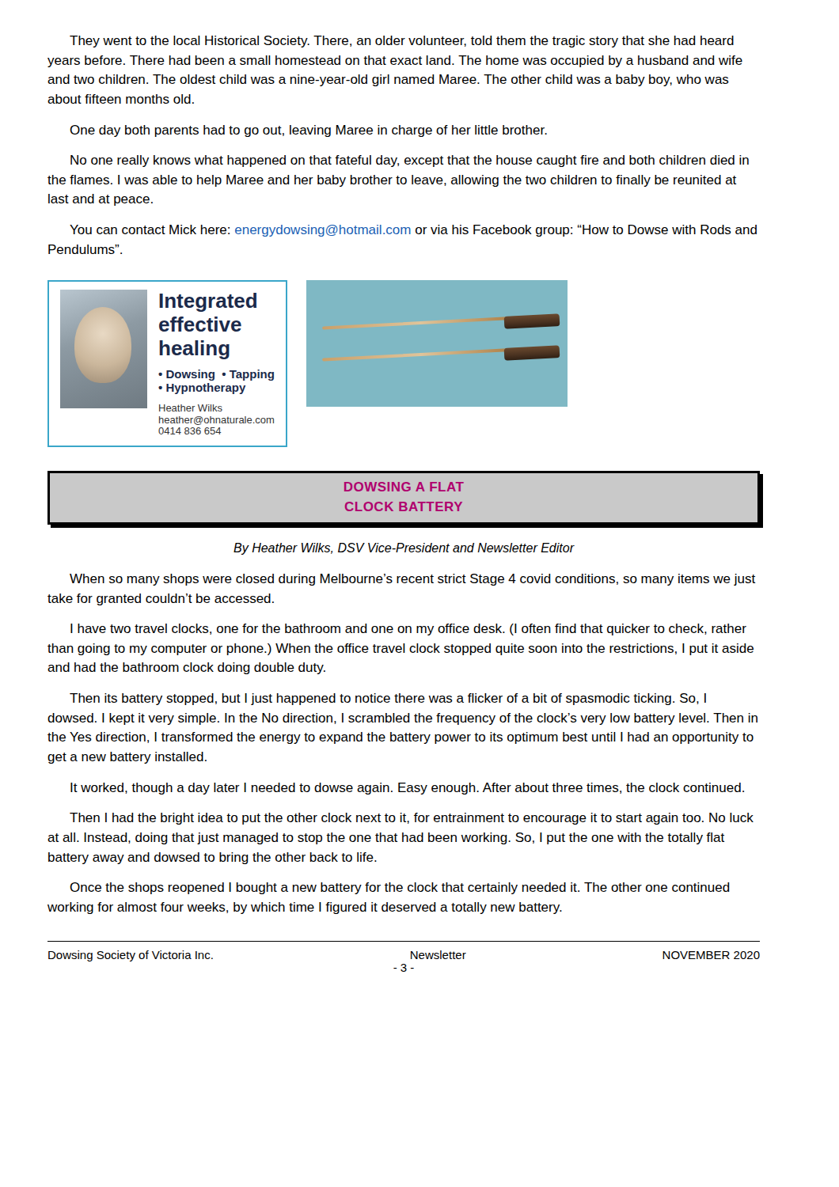They went to the local Historical Society. There, an older volunteer, told them the tragic story that she had heard years before. There had been a small homestead on that exact land. The home was occupied by a husband and wife and two children. The oldest child was a nine-year-old girl named Maree. The other child was a baby boy, who was about fifteen months old.
One day both parents had to go out, leaving Maree in charge of her little brother.
No one really knows what happened on that fateful day, except that the house caught fire and both children died in the flames. I was able to help Maree and her baby brother to leave, allowing the two children to finally be reunited at last and at peace.
You can contact Mick here: energydowsing@hotmail.com or via his Facebook group: “How to Dowse with Rods and Pendulums”.
Integrated
effective
healing
• Dowsing • Tapping
• Hypnotherapy
Heather Wilks
heather@ohnaturale.com
0414 836 654
DOWSING A FLAT
CLOCK BATTERY
By Heather Wilks, DSV Vice-President and Newsletter Editor
When so many shops were closed during Melbourne’s recent strict Stage 4 covid conditions, so many items we just take for granted couldn’t be accessed.
I have two travel clocks, one for the bathroom and one on my office desk. (I often find that quicker to check, rather than going to my computer or phone.) When the office travel clock stopped quite soon into the restrictions, I put it aside and had the bathroom clock doing double duty.
Then its battery stopped, but I just happened to notice there was a flicker of a bit of spasmodic ticking. So, I dowsed. I kept it very simple. In the No direction, I scrambled the frequency of the clock’s very low battery level. Then in the Yes direction, I transformed the energy to expand the battery power to its optimum best until I had an opportunity to get a new battery installed.
It worked, though a day later I needed to dowse again. Easy enough. After about three times, the clock continued.
Then I had the bright idea to put the other clock next to it, for entrainment to encourage it to start again too. No luck at all. Instead, doing that just managed to stop the one that had been working. So, I put the one with the totally flat battery away and dowsed to bring the other back to life.
Once the shops reopened I bought a new battery for the clock that certainly needed it. The other one continued working for almost four weeks, by which time I figured it deserved a totally new battery.
Dowsing Society of Victoria Inc. Newsletter NOVEMBER 2020 - 3 -